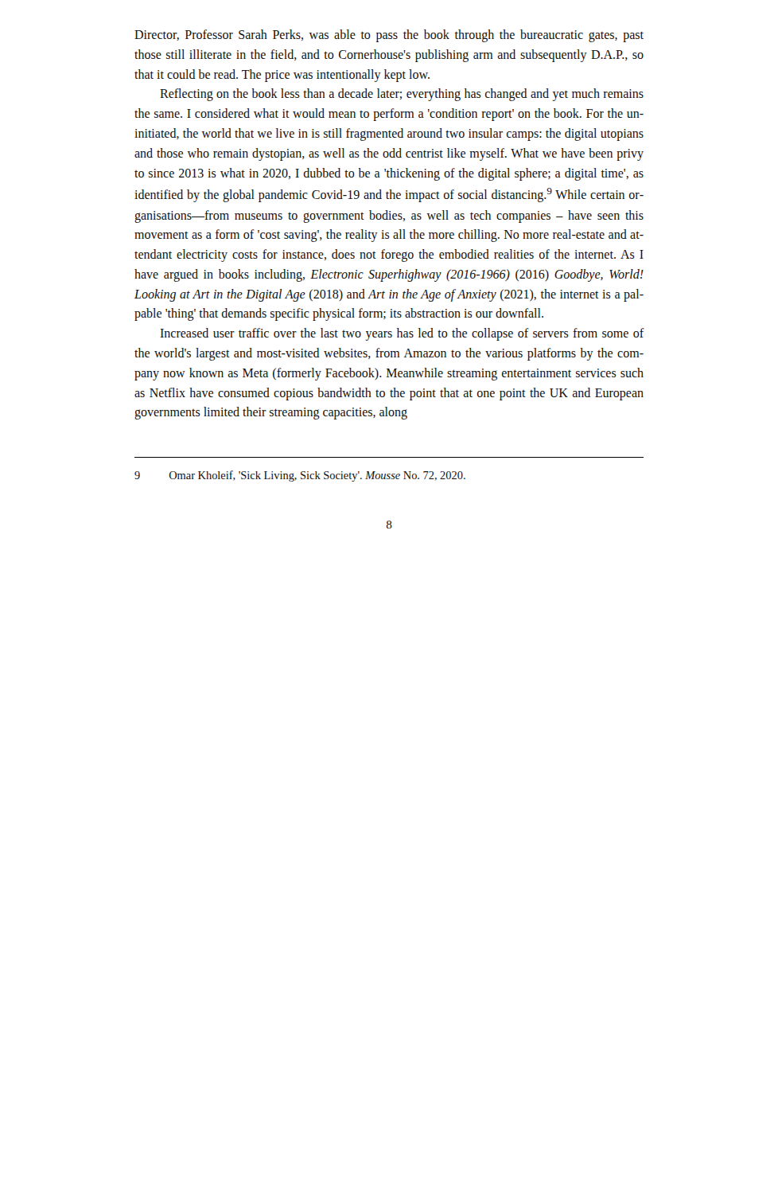Director, Professor Sarah Perks, was able to pass the book through the bureaucratic gates, past those still illiterate in the field, and to Cornerhouse's publishing arm and subsequently D.A.P., so that it could be read. The price was intentionally kept low.
Reflecting on the book less than a decade later; everything has changed and yet much remains the same. I considered what it would mean to perform a 'condition report' on the book. For the un-initiated, the world that we live in is still fragmented around two insular camps: the digital utopians and those who remain dystopian, as well as the odd centrist like myself. What we have been privy to since 2013 is what in 2020, I dubbed to be a 'thickening of the digital sphere; a digital time', as identified by the global pandemic Covid-19 and the impact of social distancing.9 While certain organisations—from museums to government bodies, as well as tech companies – have seen this movement as a form of 'cost saving', the reality is all the more chilling. No more real-estate and attendant electricity costs for instance, does not forego the embodied realities of the internet. As I have argued in books including, Electronic Superhighway (2016-1966) (2016) Goodbye, World! Looking at Art in the Digital Age (2018) and Art in the Age of Anxiety (2021), the internet is a palpable 'thing' that demands specific physical form; its abstraction is our downfall.
Increased user traffic over the last two years has led to the collapse of servers from some of the world's largest and most-visited websites, from Amazon to the various platforms by the company now known as Meta (formerly Facebook). Meanwhile streaming entertainment services such as Netflix have consumed copious bandwidth to the point that at one point the UK and European governments limited their streaming capacities, along
9 Omar Kholeif, 'Sick Living, Sick Society'. Mousse No. 72, 2020.
8